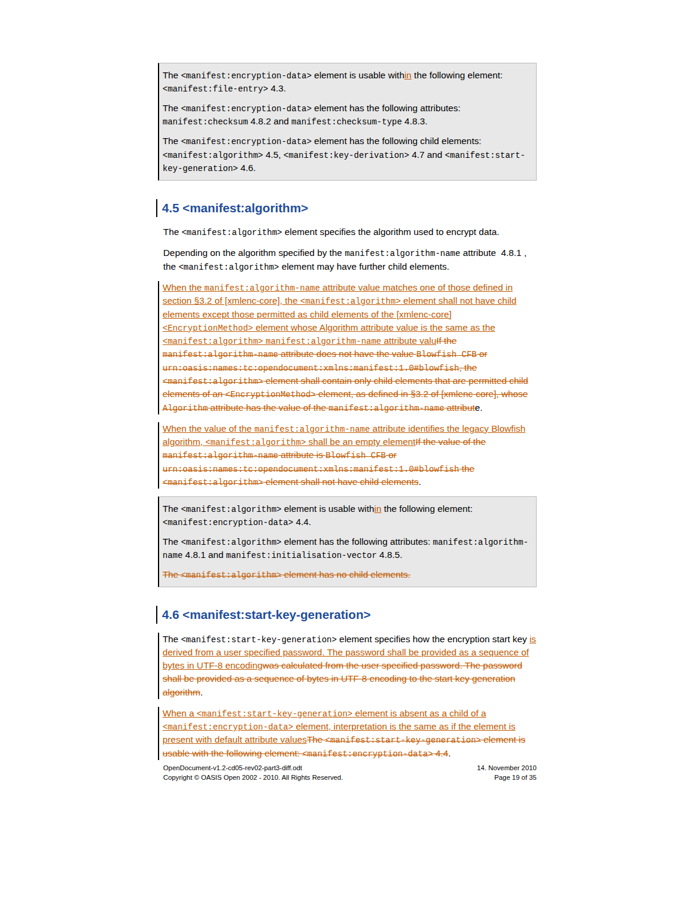The <manifest:encryption-data> element is usable within the following element: <manifest:file-entry> 4.3.
The <manifest:encryption-data> element has the following attributes: manifest:checksum 4.8.2 and manifest:checksum-type 4.8.3.
The <manifest:encryption-data> element has the following child elements: <manifest:algorithm> 4.5, <manifest:key-derivation> 4.7 and <manifest:start-key-generation> 4.6.
4.5 <manifest:algorithm>
The <manifest:algorithm> element specifies the algorithm used to encrypt data.
Depending on the algorithm specified by the manifest:algorithm-name attribute 4.8.1 , the <manifest:algorithm> element may have further child elements.
When the manifest:algorithm-name attribute value matches one of those defined in section §3.2 of [xmlenc-core], the <manifest:algorithm> element shall not have child elements except those permitted as child elements of the [xmlenc-core] <EncryptionMethod> element whose Algorithm attribute value is the same as the <manifest:algorithm> manifest:algorithm-name attribute valu If the manifest:algorithm-name attribute does not have the value Blowfish CFB or urn:oasis:names:tc:opendocument:xmlns:manifest:1.0#blowfish, the <manifest:algorithm> element shall contain only child elements that are permitted child elements of an <EncryptionMethod> element, as defined in §3.2 of [xmlenc-core], whose Algorithm attribute has the value of the manifest:algorithm-name attribute.
When the value of the manifest:algorithm-name attribute identifies the legacy Blowfish algorithm, <manifest:algorithm> shall be an empty element If the value of the manifest:algorithm-name attribute is Blowfish CFB or urn:oasis:names:tc:opendocument:xmlns:manifest:1.0#blowfish the <manifest:algorithm> element shall not have child elements.
The <manifest:algorithm> element is usable within the following element: <manifest:encryption-data> 4.4.
The <manifest:algorithm> element has the following attributes: manifest:algorithm-name 4.8.1 and manifest:initialisation-vector 4.8.5.
The <manifest:algorithm> element has no child elements.
4.6 <manifest:start-key-generation>
The <manifest:start-key-generation> element specifies how the encryption start key is derived from a user specified password. The password shall be provided as a sequence of bytes in UTF-8 encoding was calculated from the user specified password. The password shall be provided as a sequence of bytes in UTF-8 encoding to the start key generation algorithm.
When a <manifest:start-key-generation> element is absent as a child of a <manifest:encryption-data> element, interpretation is the same as if the element is present with default attribute values The <manifest:start-key-generation> element is usable with the following element: <manifest:encryption-data> 4.4.
OpenDocument-v1.2-cd05-rev02-part3-diff.odt
14. November 2010
Copyright © OASIS Open 2002 - 2010. All Rights Reserved.
Page 19 of 35